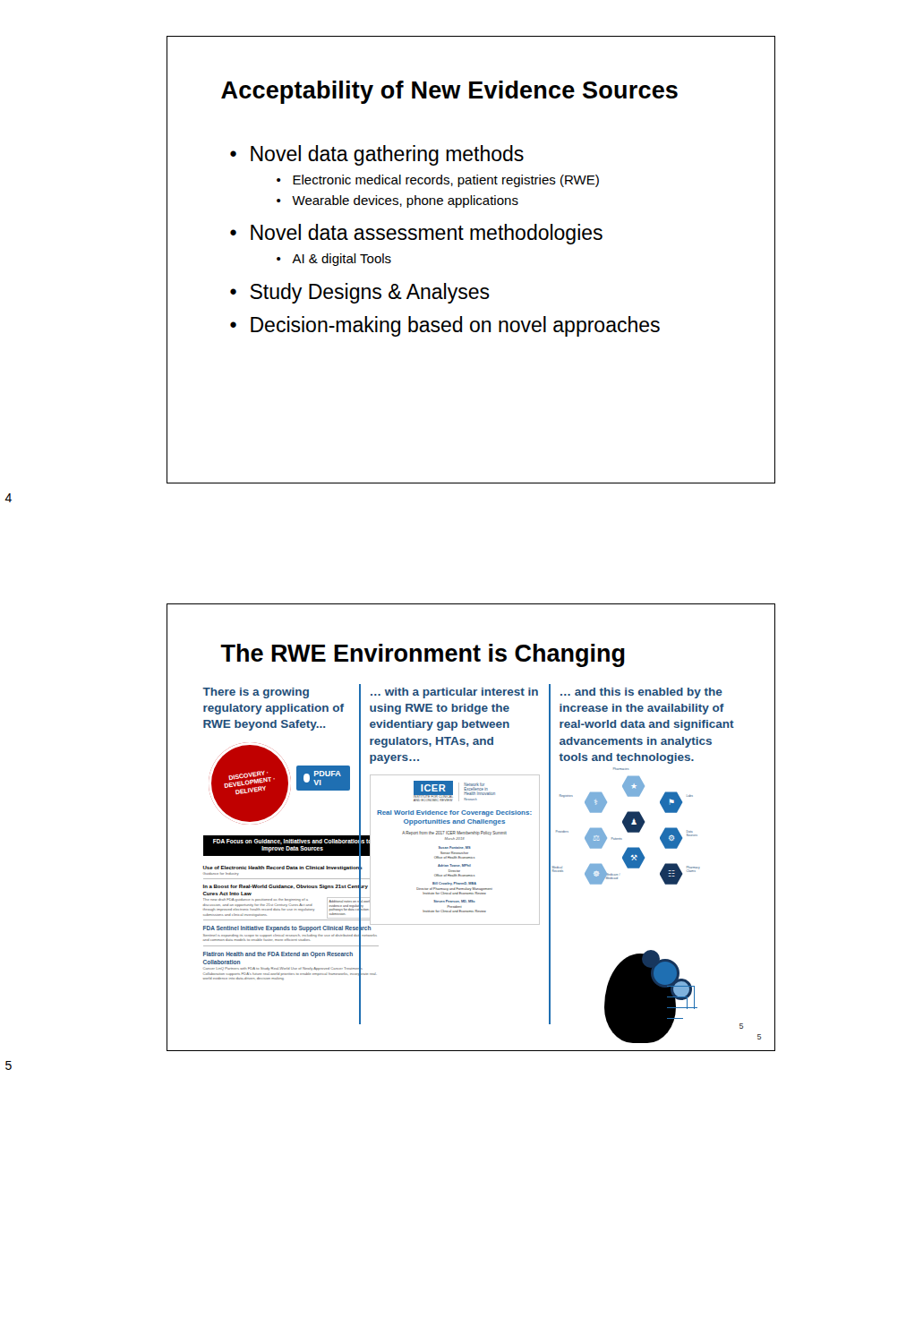Acceptability of New Evidence Sources
Novel data gathering methods
Electronic medical records, patient registries (RWE)
Wearable devices, phone applications
Novel data assessment methodologies
AI & digital Tools
Study Designs & Analyses
Decision-making based on novel approaches
4
The RWE Environment is Changing
There is a growing regulatory application of RWE beyond Safety...
DISCOVERY · DEVELOPMENT · DELIVERY
PDUFA VI
FDA Focus on Guidance, Initiatives and Collaborations to Improve Data Sources
Use of Electronic Health Record Data in Clinical Investigations
Guidance for Industry
In a Boost for Real-World Guidance, Obvious Signs 21st Century Cures Act Into Law
Additional notes on real-world evidence and regulatory pathways for data collection and submission.
The new draft FDA guidance is positioned as the beginning of a discussion, and an opportunity for the 21st Century Cures Act and through improved electronic health record data for use in regulatory submissions and clinical investigations.
FDA Sentinel Initiative Expands to Support Clinical Research
Sentinel is expanding its scope to support clinical research, including the use of distributed data networks and common data models to enable faster, more efficient studies.
Flatiron Health and the FDA Extend an Open Research Collaboration
Cancer LinQ Partners with FDA to Study Real-World Use of Newly Approved Cancer Treatments
Collaboration supports FDA's future real-world priorities to enable empirical frameworks, incorporate real-world evidence into data-driven, decision making.
… with a particular interest in using RWE to bridge the evidentiary gap between regulators, HTAs, and payers…
ICER
INSTITUTE FOR CLINICAL
AND ECONOMIC REVIEW
Network for
Excellence in
Health Innovation
Research
Real World Evidence for Coverage Decisions:
Opportunities and Challenges
A Report from the 2017 ICER Membership Policy Summit
March 2018
Susan Fontaine, MS
Senior Researcher
Office of Health Economics
Adrian Towse, MPhil
Director
Office of Health Economics
Bill Crowley, PharmD, MBA
Director of Pharmacy and Formulary Management
Institute for Clinical and Economic Review
Steven Pearson, MD, MSc
President
Institute for Clinical and Economic Review
… and this is enabled by the increase in the availability of real-world data and significant advancements in analytics tools and technologies.
★
Pharmacies
⚑
Labs
⚕
Registries
♟
Patients
⚙
Data
Sources
⚖
Providers
⚒
Medicare /
Medicaid
☷
Pharmacy
Claims
☸
Medical
Records
5 5
5